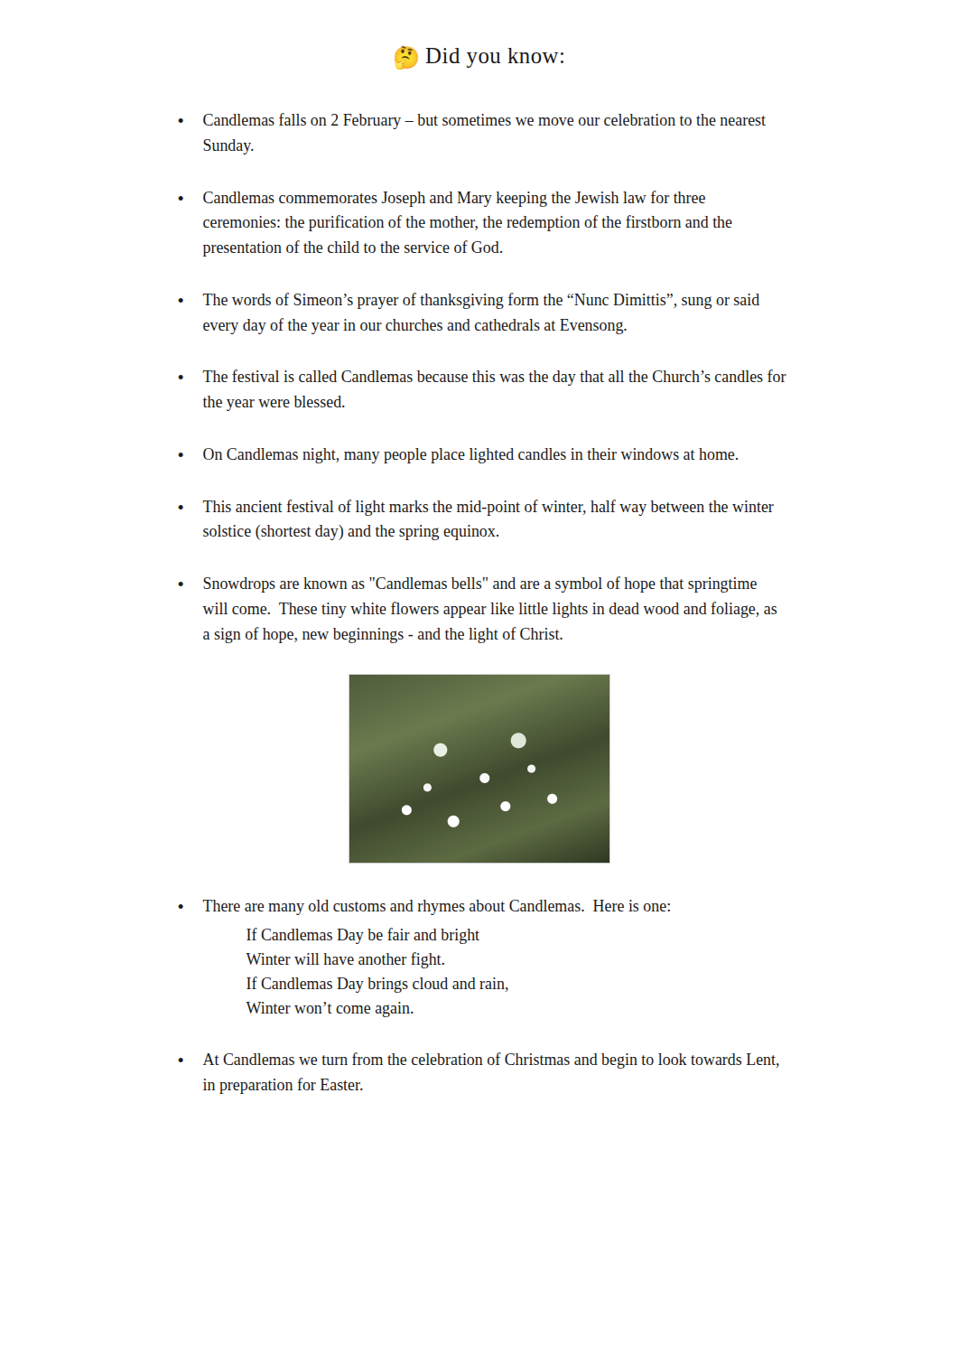🤔Did you know:
Candlemas falls on 2 February – but sometimes we move our celebration to the nearest Sunday.
Candlemas commemorates Joseph and Mary keeping the Jewish law for three ceremonies: the purification of the mother, the redemption of the firstborn and the presentation of the child to the service of God.
The words of Simeon’s prayer of thanksgiving form the “Nunc Dimittis”, sung or said every day of the year in our churches and cathedrals at Evensong.
The festival is called Candlemas because this was the day that all the Church’s candles for the year were blessed.
On Candlemas night, many people place lighted candles in their windows at home.
This ancient festival of light marks the mid-point of winter, half way between the winter solstice (shortest day) and the spring equinox.
Snowdrops are known as "Candlemas bells" and are a symbol of hope that springtime will come. These tiny white flowers appear like little lights in dead wood and foliage, as a sign of hope, new beginnings - and the light of Christ.
There are many old customs and rhymes about Candlemas. Here is one:
If Candlemas Day be fair and bright
Winter will have another fight.
If Candlemas Day brings cloud and rain,
Winter won’t come again.
At Candlemas we turn from the celebration of Christmas and begin to look towards Lent, in preparation for Easter.